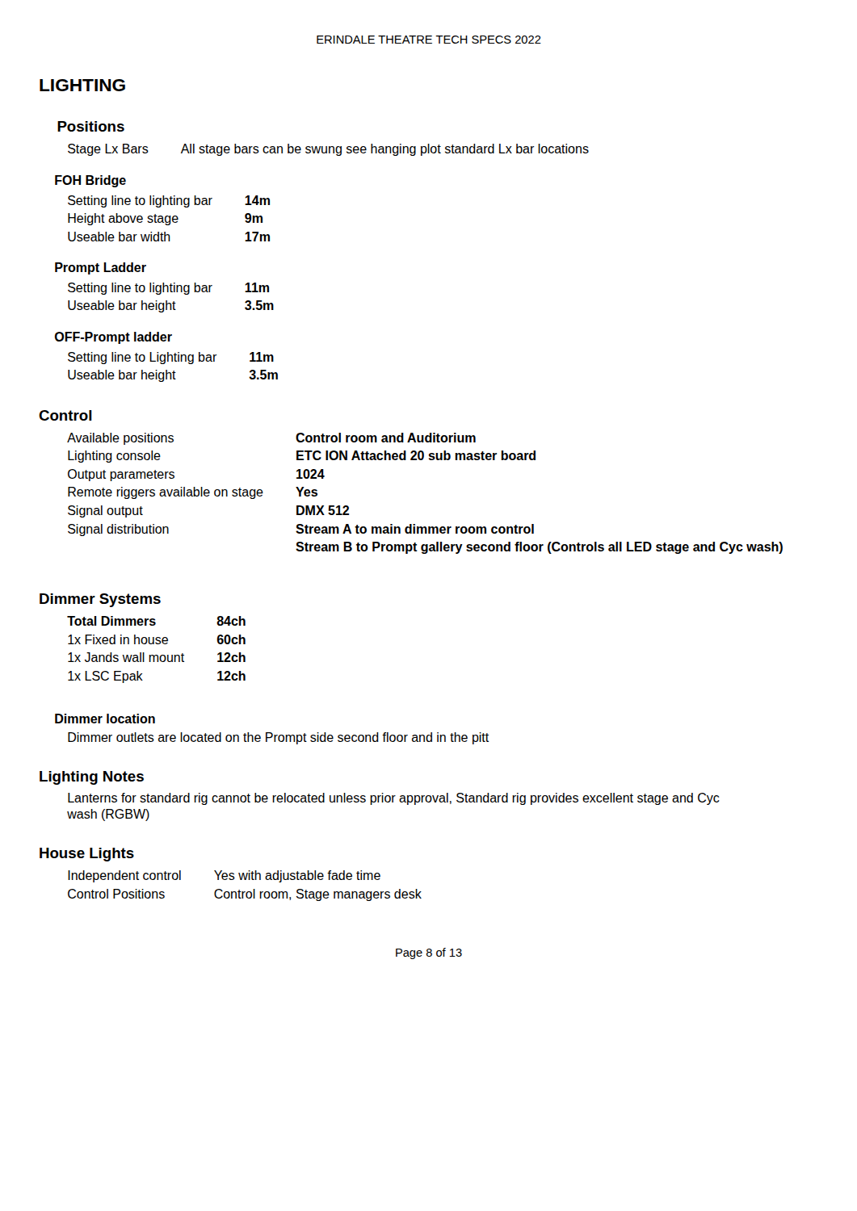ERINDALE THEATRE TECH SPECS 2022
LIGHTING
Positions
| Stage Lx Bars | All stage bars can be swung see hanging plot standard Lx bar locations |
FOH Bridge
| Setting line to lighting bar | 14m |
| Height above stage | 9m |
| Useable bar width | 17m |
Prompt Ladder
| Setting line to lighting bar | 11m |
| Useable bar height | 3.5m |
OFF-Prompt ladder
| Setting line to Lighting bar | 11m |
| Useable bar height | 3.5m |
Control
| Available positions | Control room and Auditorium |
| Lighting console | ETC ION Attached 20 sub master board |
| Output parameters | 1024 |
| Remote riggers available on stage | Yes |
| Signal output | DMX 512 |
| Signal distribution | Stream A to main dimmer room control |
| | Stream B to Prompt gallery second floor (Controls all LED stage and Cyc wash) |
Dimmer Systems
| Total Dimmers | 84ch |
| 1x Fixed in house | 60ch |
| 1x Jands wall mount | 12ch |
| 1x LSC Epak | 12ch |
Dimmer location
Dimmer outlets are located on the Prompt side second floor and in the pitt
Lighting Notes
Lanterns for standard rig cannot be relocated unless prior approval, Standard rig provides excellent stage and Cyc wash (RGBW)
House Lights
| Independent control | Yes with adjustable fade time |
| Control Positions | Control room, Stage managers desk |
Page 8 of 13